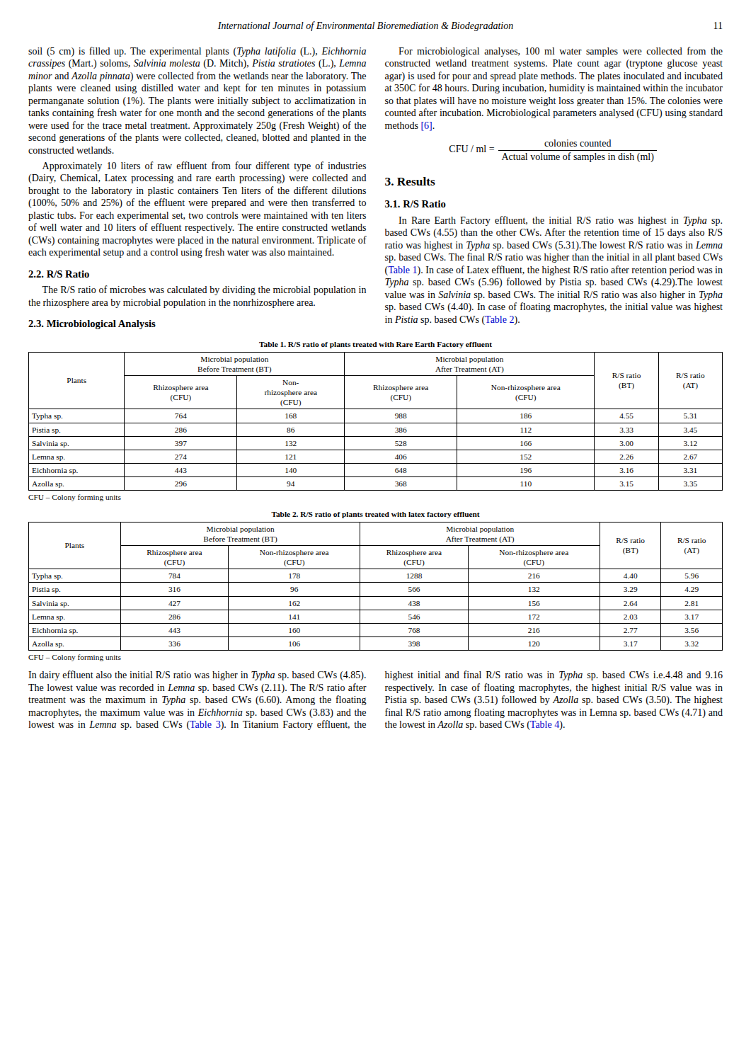International Journal of Environmental Bioremediation & Biodegradation
11
soil (5 cm) is filled up. The experimental plants (Typha latifolia (L.), Eichhornia crassipes (Mart.) soloms, Salvinia molesta (D. Mitch), Pistia stratiotes (L.), Lemna minor and Azolla pinnata) were collected from the wetlands near the laboratory. The plants were cleaned using distilled water and kept for ten minutes in potassium permanganate solution (1%). The plants were initially subject to acclimatization in tanks containing fresh water for one month and the second generations of the plants were used for the trace metal treatment. Approximately 250g (Fresh Weight) of the second generations of the plants were collected, cleaned, blotted and planted in the constructed wetlands.
Approximately 10 liters of raw effluent from four different type of industries (Dairy, Chemical, Latex processing and rare earth processing) were collected and brought to the laboratory in plastic containers Ten liters of the different dilutions (100%, 50% and 25%) of the effluent were prepared and were then transferred to plastic tubs. For each experimental set, two controls were maintained with ten liters of well water and 10 liters of effluent respectively. The entire constructed wetlands (CWs) containing macrophytes were placed in the natural environment. Triplicate of each experimental setup and a control using fresh water was also maintained.
2.2. R/S Ratio
The R/S ratio of microbes was calculated by dividing the microbial population in the rhizosphere area by microbial population in the nonrhizosphere area.
2.3. Microbiological Analysis
For microbiological analyses, 100 ml water samples were collected from the constructed wetland treatment systems. Plate count agar (tryptone glucose yeast agar) is used for pour and spread plate methods. The plates inoculated and incubated at 350C for 48 hours. During incubation, humidity is maintained within the incubator so that plates will have no moisture weight loss greater than 15%. The colonies were counted after incubation. Microbiological parameters analysed (CFU) using standard methods [6].
CFU / ml = colonies counted Actual volume of samples in dish (ml)
3. Results
3.1. R/S Ratio
In Rare Earth Factory effluent, the initial R/S ratio was highest in Typha sp. based CWs (4.55) than the other CWs. After the retention time of 15 days also R/S ratio was highest in Typha sp. based CWs (5.31).The lowest R/S ratio was in Lemna sp. based CWs. The final R/S ratio was higher than the initial in all plant based CWs (Table 1). In case of Latex effluent, the highest R/S ratio after retention period was in Typha sp. based CWs (5.96) followed by Pistia sp. based CWs (4.29).The lowest value was in Salvinia sp. based CWs. The initial R/S ratio was also higher in Typha sp. based CWs (4.40). In case of floating macrophytes, the initial value was highest in Pistia sp. based CWs (Table 2).
Table 1. R/S ratio of plants treated with Rare Earth Factory effluent
| Plants | Microbial population Before Treatment (BT) | Microbial population After Treatment (AT) | R/S ratio (BT) | R/S ratio (AT) |
| --- | --- | --- | --- | --- |
| Rhizosphere area (CFU) | Non- rhizosphere area (CFU) | Rhizosphere area (CFU) | Non-rhizosphere area (CFU) |
| Typha sp. | 764 | 168 | 988 | 186 | 4.55 | 5.31 |
| Pistia sp. | 286 | 86 | 386 | 112 | 3.33 | 3.45 |
| Salvinia sp. | 397 | 132 | 528 | 166 | 3.00 | 3.12 |
| Lemna sp. | 274 | 121 | 406 | 152 | 2.26 | 2.67 |
| Eichhornia sp. | 443 | 140 | 648 | 196 | 3.16 | 3.31 |
| Azolla sp. | 296 | 94 | 368 | 110 | 3.15 | 3.35 |
CFU – Colony forming units
Table 2. R/S ratio of plants treated with latex factory effluent
| Plants | Microbial population Before Treatment (BT) | Microbial population After Treatment (AT) | R/S ratio (BT) | R/S ratio (AT) |
| --- | --- | --- | --- | --- |
| Rhizosphere area (CFU) | Non-rhizosphere area (CFU) | Rhizosphere area (CFU) | Non-rhizosphere area (CFU) |
| Typha sp. | 784 | 178 | 1288 | 216 | 4.40 | 5.96 |
| Pistia sp. | 316 | 96 | 566 | 132 | 3.29 | 4.29 |
| Salvinia sp. | 427 | 162 | 438 | 156 | 2.64 | 2.81 |
| Lemna sp. | 286 | 141 | 546 | 172 | 2.03 | 3.17 |
| Eichhornia sp. | 443 | 160 | 768 | 216 | 2.77 | 3.56 |
| Azolla sp. | 336 | 106 | 398 | 120 | 3.17 | 3.32 |
CFU – Colony forming units
In dairy effluent also the initial R/S ratio was higher in Typha sp. based CWs (4.85). The lowest value was recorded in Lemna sp. based CWs (2.11). The R/S ratio after treatment was the maximum in Typha sp. based CWs (6.60). Among the floating macrophytes, the maximum value was in Eichhornia sp. based CWs (3.83) and the lowest was in Lemna sp. based CWs (Table 3). In Titanium Factory effluent, the highest initial and final R/S ratio was in Typha sp. based CWs i.e.4.48 and 9.16 respectively. In case of floating macrophytes, the highest initial R/S value was in Pistia sp. based CWs (3.51) followed by Azolla sp. based CWs (3.50). The highest final R/S ratio among floating macrophytes was in Lemna sp. based CWs (4.71) and the lowest in Azolla sp. based CWs (Table 4).